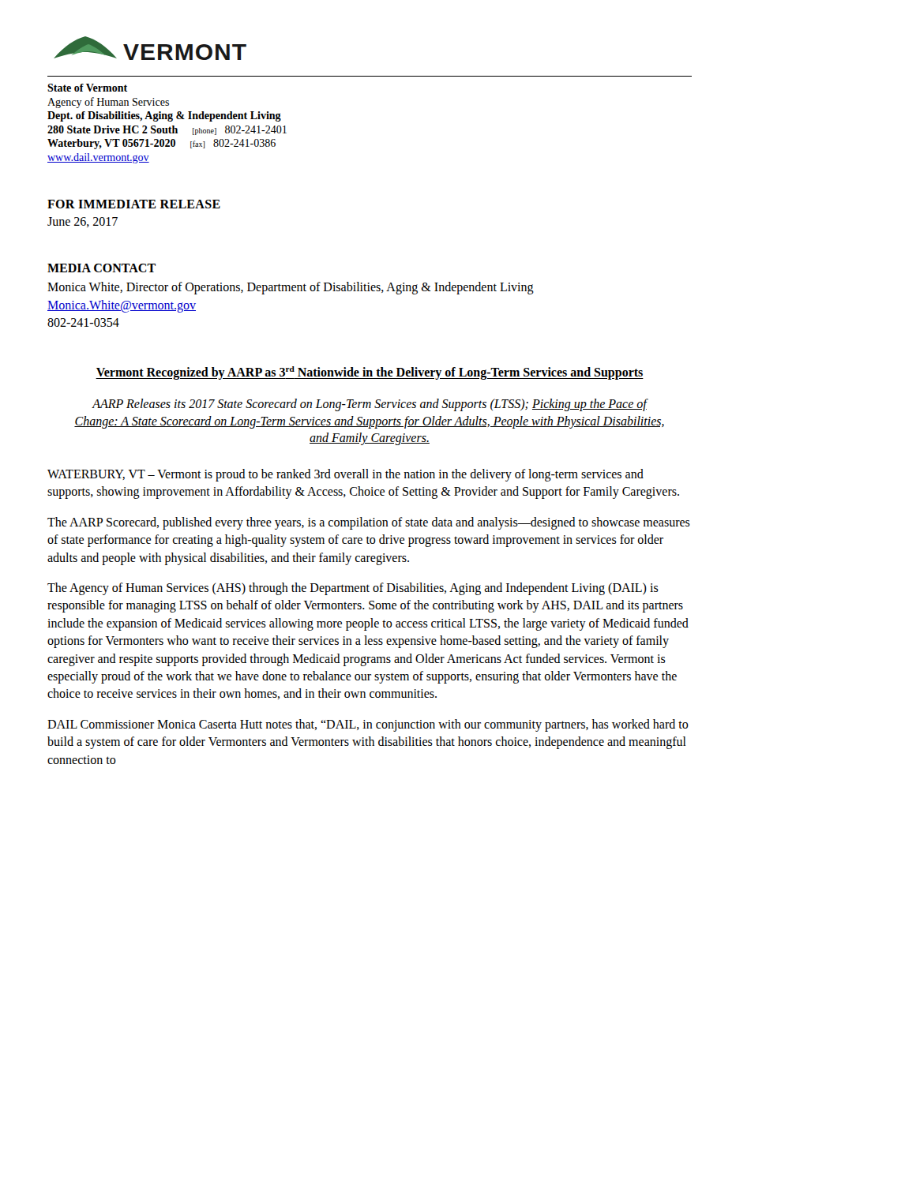VERMONT
State of Vermont
Agency of Human Services
Dept. of Disabilities, Aging & Independent Living
280 State Drive HC 2 South[phone] 802-241-2401
Waterbury, VT 05671-2020[fax] 802-241-0386
www.dail.vermont.gov
FOR IMMEDIATE RELEASE
June 26, 2017
MEDIA CONTACT
Monica White, Director of Operations, Department of Disabilities, Aging & Independent Living
Monica.White@vermont.gov
802-241-0354
Vermont Recognized by AARP as 3rd Nationwide in the Delivery of Long-Term Services and Supports
AARP Releases its 2017 State Scorecard on Long-Term Services and Supports (LTSS); Picking up the Pace of Change: A State Scorecard on Long-Term Services and Supports for Older Adults, People with Physical Disabilities, and Family Caregivers.
WATERBURY, VT – Vermont is proud to be ranked 3rd overall in the nation in the delivery of long-term services and supports, showing improvement in Affordability & Access, Choice of Setting & Provider and Support for Family Caregivers.
The AARP Scorecard, published every three years, is a compilation of state data and analysis—designed to showcase measures of state performance for creating a high-quality system of care to drive progress toward improvement in services for older adults and people with physical disabilities, and their family caregivers.
The Agency of Human Services (AHS) through the Department of Disabilities, Aging and Independent Living (DAIL) is responsible for managing LTSS on behalf of older Vermonters. Some of the contributing work by AHS, DAIL and its partners include the expansion of Medicaid services allowing more people to access critical LTSS, the large variety of Medicaid funded options for Vermonters who want to receive their services in a less expensive home-based setting, and the variety of family caregiver and respite supports provided through Medicaid programs and Older Americans Act funded services. Vermont is especially proud of the work that we have done to rebalance our system of supports, ensuring that older Vermonters have the choice to receive services in their own homes, and in their own communities.
DAIL Commissioner Monica Caserta Hutt notes that, “DAIL, in conjunction with our community partners, has worked hard to build a system of care for older Vermonters and Vermonters with disabilities that honors choice, independence and meaningful connection to